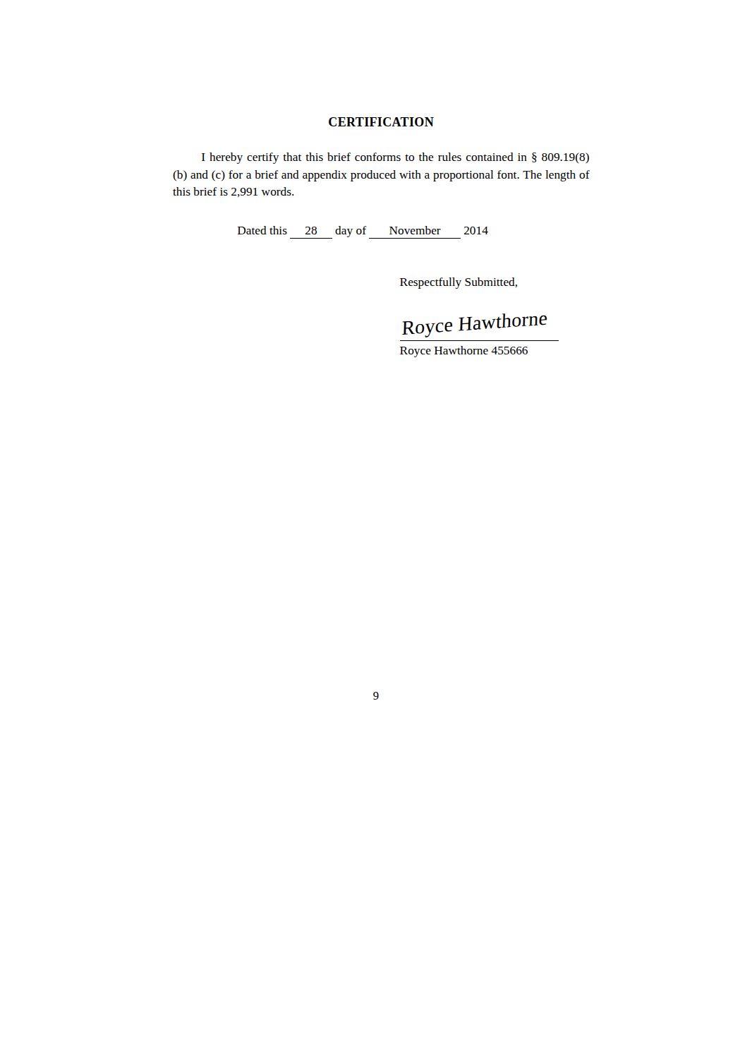CERTIFICATION
I hereby certify that this brief conforms to the rules contained in § 809.19(8) (b) and (c) for a brief and appendix produced with a proportional font. The length of this brief is 2,991 words.
Dated this 28 day of November 2014
Respectfully Submitted,
Royce Hawthorne
Royce Hawthorne 455666
9